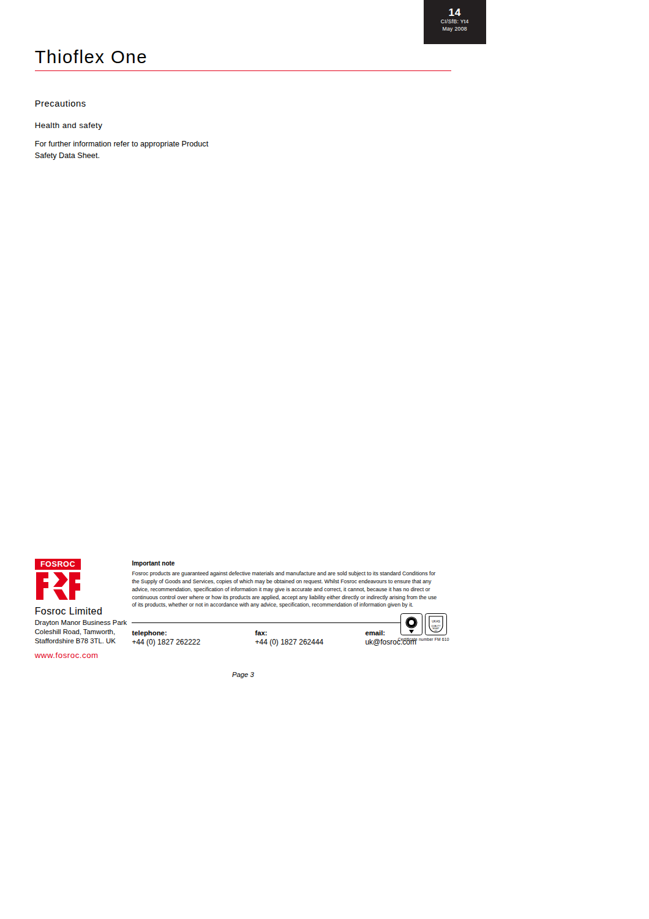14
CI/SfB: Yt4
May 2008
Thioflex One
Precautions
Health and safety
For further information refer to appropriate Product Safety Data Sheet.
FOSROC
Fosroc Limited
Drayton Manor Business Park
Coleshill Road, Tamworth,
Staffordshire B78 3TL. UK
www.fosroc.com
Important note
Fosroc products are guaranteed against defective materials and manufacture and are sold subject to its standard Conditions for the Supply of Goods and Services, copies of which may be obtained on request. Whilst Fosroc endeavours to ensure that any advice, recommendation, specification of information it may give is accurate and correct, it cannot, because it has no direct or continuous control over where or how its products are applied, accept any liability either directly or indirectly arising from the use of its products, whether or not in accordance with any advice, specification, recommendation of information given by it.
| telephone: | fax: | email: |
| +44 (0) 1827 262222 | +44 (0) 1827 262444 | uk@fosroc.com |
UKAS QUALITY MGMT 001
Certificate number FM 610
Page 3